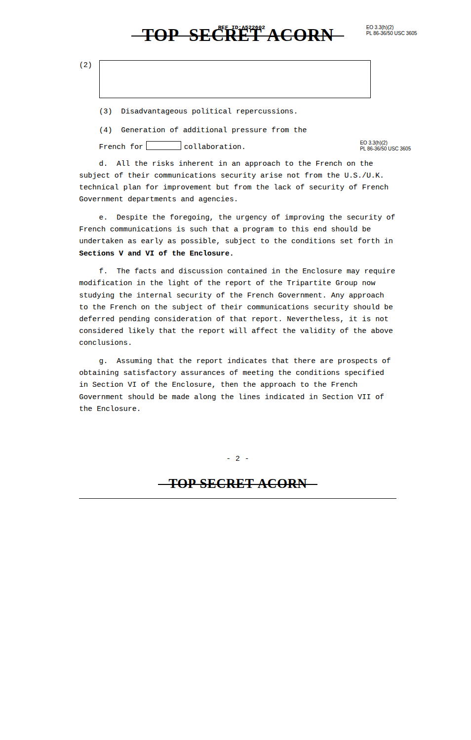TOP SECRET ACORN REF ID:A522602
EO 3.3(h)(2)
PL 86-36/50 USC 3605
(2)
(3) Disadvantageous political repercussions.
(4) Generation of additional pressure from the
EO 3.3(h)(2)
PL 86-36/50 USC 3605 French for collaboration.
d. All the risks inherent in an approach to the French on the subject of their communications security arise not from the U.S./U.K. technical plan for improvement but from the lack of security of French Government departments and agencies.
e. Despite the foregoing, the urgency of improving the security of French communications is such that a program to this end should be undertaken as early as possible, subject to the conditions set forth in Sections V and VI of the Enclosure.
f. The facts and discussion contained in the Enclosure may require modification in the light of the report of the Tripartite Group now studying the internal security of the French Government. Any approach to the French on the subject of their communications security should be deferred pending consideration of that report. Nevertheless, it is not considered likely that the report will affect the validity of the above conclusions.
g. Assuming that the report indicates that there are prospects of obtaining satisfactory assurances of meeting the conditions specified in Section VI of the Enclosure, then the approach to the French Government should be made along the lines indicated in Section VII of the Enclosure.
- 2 -
TOP SECRET ACORN